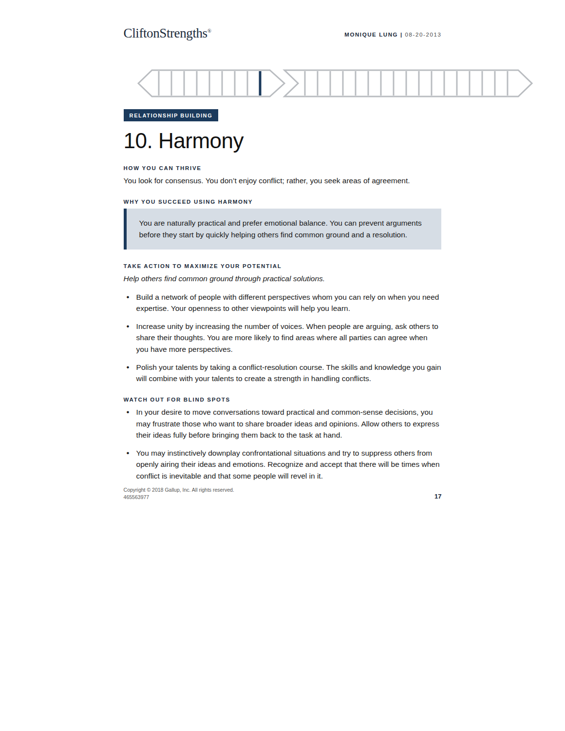CliftonStrengths®
MONIQUE LUNG | 08-20-2013
RELATIONSHIP BUILDING
10. Harmony
How You Can Thrive
You look for consensus. You don’t enjoy conflict; rather, you seek areas of agreement.
Why You Succeed Using Harmony
You are naturally practical and prefer emotional balance. You can prevent arguments before they start by quickly helping others find common ground and a resolution.
Take Action to Maximize Your Potential
Help others find common ground through practical solutions.
Build a network of people with different perspectives whom you can rely on when you need expertise. Your openness to other viewpoints will help you learn.
Increase unity by increasing the number of voices. When people are arguing, ask others to share their thoughts. You are more likely to find areas where all parties can agree when you have more perspectives.
Polish your talents by taking a conflict-resolution course. The skills and knowledge you gain will combine with your talents to create a strength in handling conflicts.
Watch Out for Blind Spots
In your desire to move conversations toward practical and common-sense decisions, you may frustrate those who want to share broader ideas and opinions. Allow others to express their ideas fully before bringing them back to the task at hand.
You may instinctively downplay confrontational situations and try to suppress others from openly airing their ideas and emotions. Recognize and accept that there will be times when conflict is inevitable and that some people will revel in it.
Copyright © 2018 Gallup, Inc. All rights reserved.
465563977
17